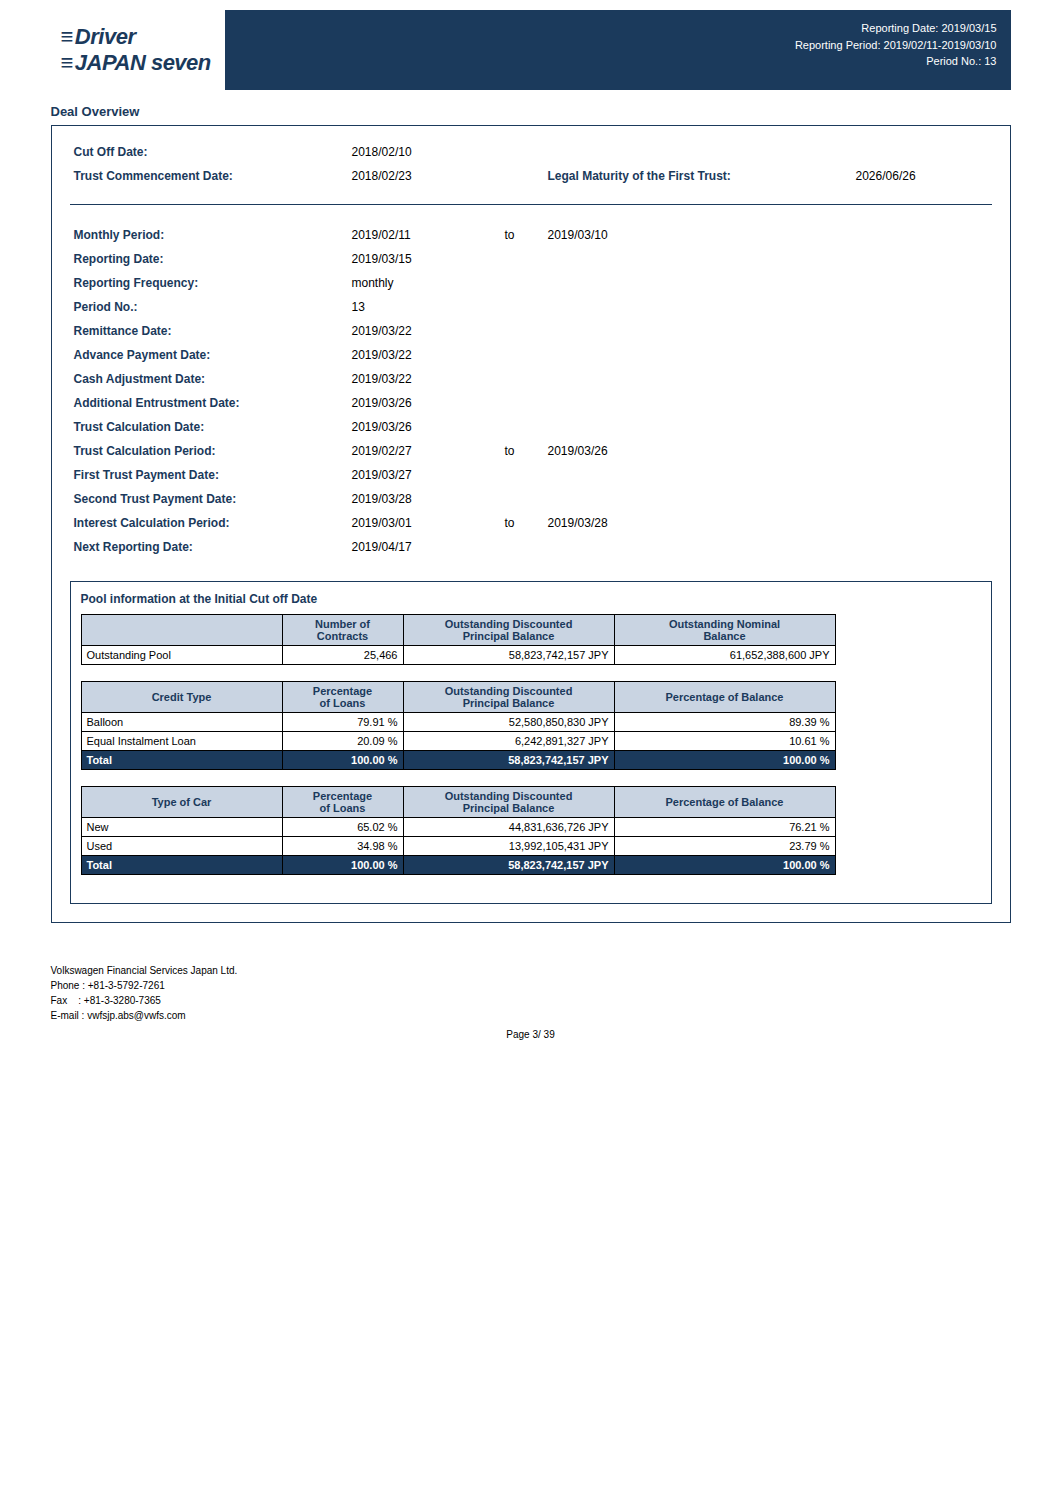Driver
JAPAN seven
Reporting Date: 2019/03/15
Reporting Period: 2019/02/11-2019/03/10
Period No.: 13
Deal Overview
| Cut Off Date: | 2018/02/10 | | | |
| Trust Commencement Date: | 2018/02/23 | | Legal Maturity of the First Trust: | 2026/06/26 |
| Monthly Period: | 2019/02/11 | to | 2019/03/10 |
| Reporting Date: | 2019/03/15 | | |
| Reporting Frequency: | monthly | | |
| Period No.: | 13 | | |
| Remittance Date: | 2019/03/22 | | |
| Advance Payment Date: | 2019/03/22 | | |
| Cash Adjustment Date: | 2019/03/22 | | |
| Additional Entrustment Date: | 2019/03/26 | | |
| Trust Calculation Date: | 2019/03/26 | | |
| Trust Calculation Period: | 2019/02/27 | to | 2019/03/26 |
| First Trust Payment Date: | 2019/03/27 | | |
| Second Trust Payment Date: | 2019/03/28 | | |
| Interest Calculation Period: | 2019/03/01 | to | 2019/03/28 |
| Next Reporting Date: | 2019/04/17 | | |
Pool information at the Initial Cut off Date
| | Number of Contracts | Outstanding Discounted Principal Balance | Outstanding Nominal Balance |
| --- | --- | --- | --- |
| Outstanding Pool | 25,466 | 58,823,742,157 JPY | 61,652,388,600 JPY |
| Credit Type | Percentage of Loans | Outstanding Discounted Principal Balance | Percentage of Balance |
| --- | --- | --- | --- |
| Balloon | 79.91 % | 52,580,850,830 JPY | 89.39 % |
| Equal Instalment Loan | 20.09 % | 6,242,891,327 JPY | 10.61 % |
| Total | 100.00 % | 58,823,742,157 JPY | 100.00 % |
| Type of Car | Percentage of Loans | Outstanding Discounted Principal Balance | Percentage of Balance |
| --- | --- | --- | --- |
| New | 65.02 % | 44,831,636,726 JPY | 76.21 % |
| Used | 34.98 % | 13,992,105,431 JPY | 23.79 % |
| Total | 100.00 % | 58,823,742,157 JPY | 100.00 % |
Volkswagen Financial Services Japan Ltd.
Phone : +81-3-5792-7261
Fax : +81-3-3280-7365
E-mail : vwfsjp.abs@vwfs.com
Page 3/ 39